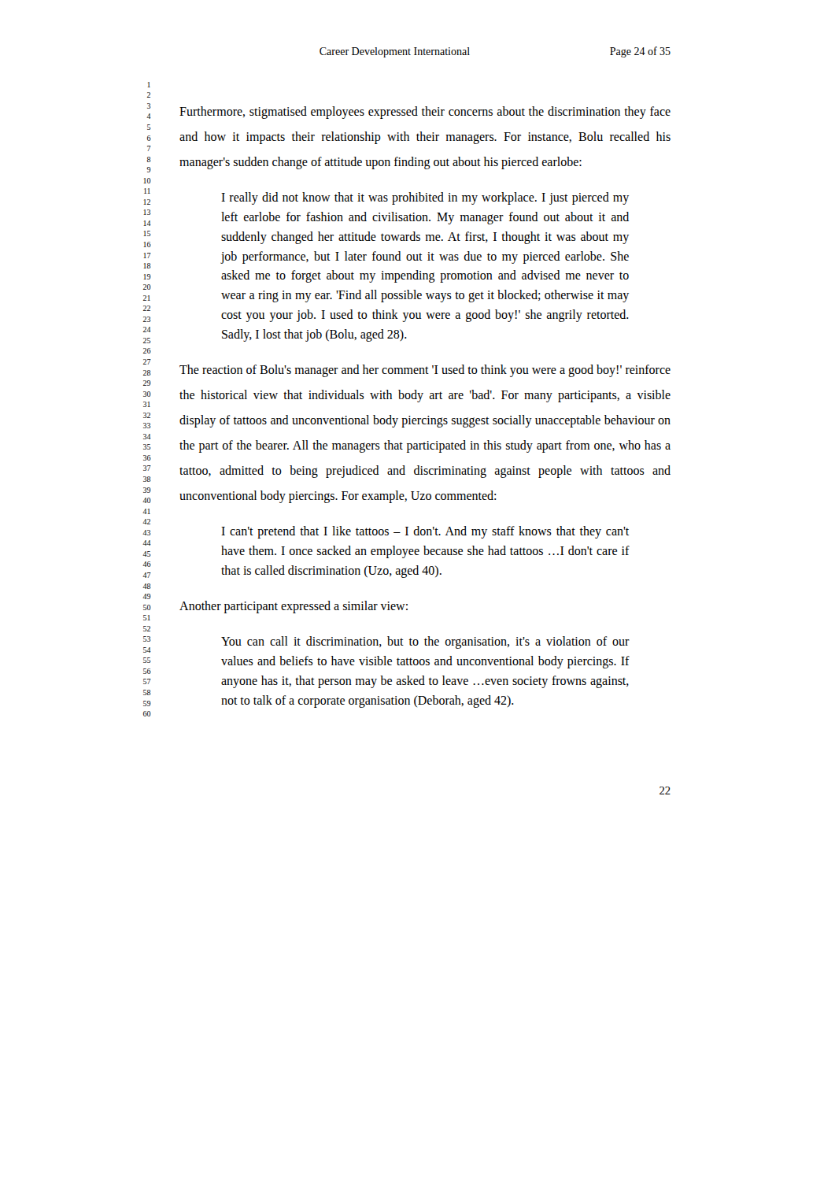Career Development International Page 24 of 35
1
2
3
4
5
6
7
8
9
10
11
12
13
14
15
16
17
18
19
20
21
22
23
24
25
26
27
28
29
30
31
32
33
34
35
36
37
38
39
40
41
42
43
44
45
46
47
48
49
50
51
52
53
54
55
56
57
58
59
60
Furthermore, stigmatised employees expressed their concerns about the discrimination they face and how it impacts their relationship with their managers. For instance, Bolu recalled his manager's sudden change of attitude upon finding out about his pierced earlobe:
I really did not know that it was prohibited in my workplace. I just pierced my left earlobe for fashion and civilisation. My manager found out about it and suddenly changed her attitude towards me. At first, I thought it was about my job performance, but I later found out it was due to my pierced earlobe. She asked me to forget about my impending promotion and advised me never to wear a ring in my ear. 'Find all possible ways to get it blocked; otherwise it may cost you your job. I used to think you were a good boy!' she angrily retorted. Sadly, I lost that job (Bolu, aged 28).
The reaction of Bolu's manager and her comment 'I used to think you were a good boy!' reinforce the historical view that individuals with body art are 'bad'. For many participants, a visible display of tattoos and unconventional body piercings suggest socially unacceptable behaviour on the part of the bearer. All the managers that participated in this study apart from one, who has a tattoo, admitted to being prejudiced and discriminating against people with tattoos and unconventional body piercings. For example, Uzo commented:
I can't pretend that I like tattoos – I don't. And my staff knows that they can't have them. I once sacked an employee because she had tattoos …I don't care if that is called discrimination (Uzo, aged 40).
Another participant expressed a similar view:
You can call it discrimination, but to the organisation, it's a violation of our values and beliefs to have visible tattoos and unconventional body piercings. If anyone has it, that person may be asked to leave …even society frowns against, not to talk of a corporate organisation (Deborah, aged 42).
22